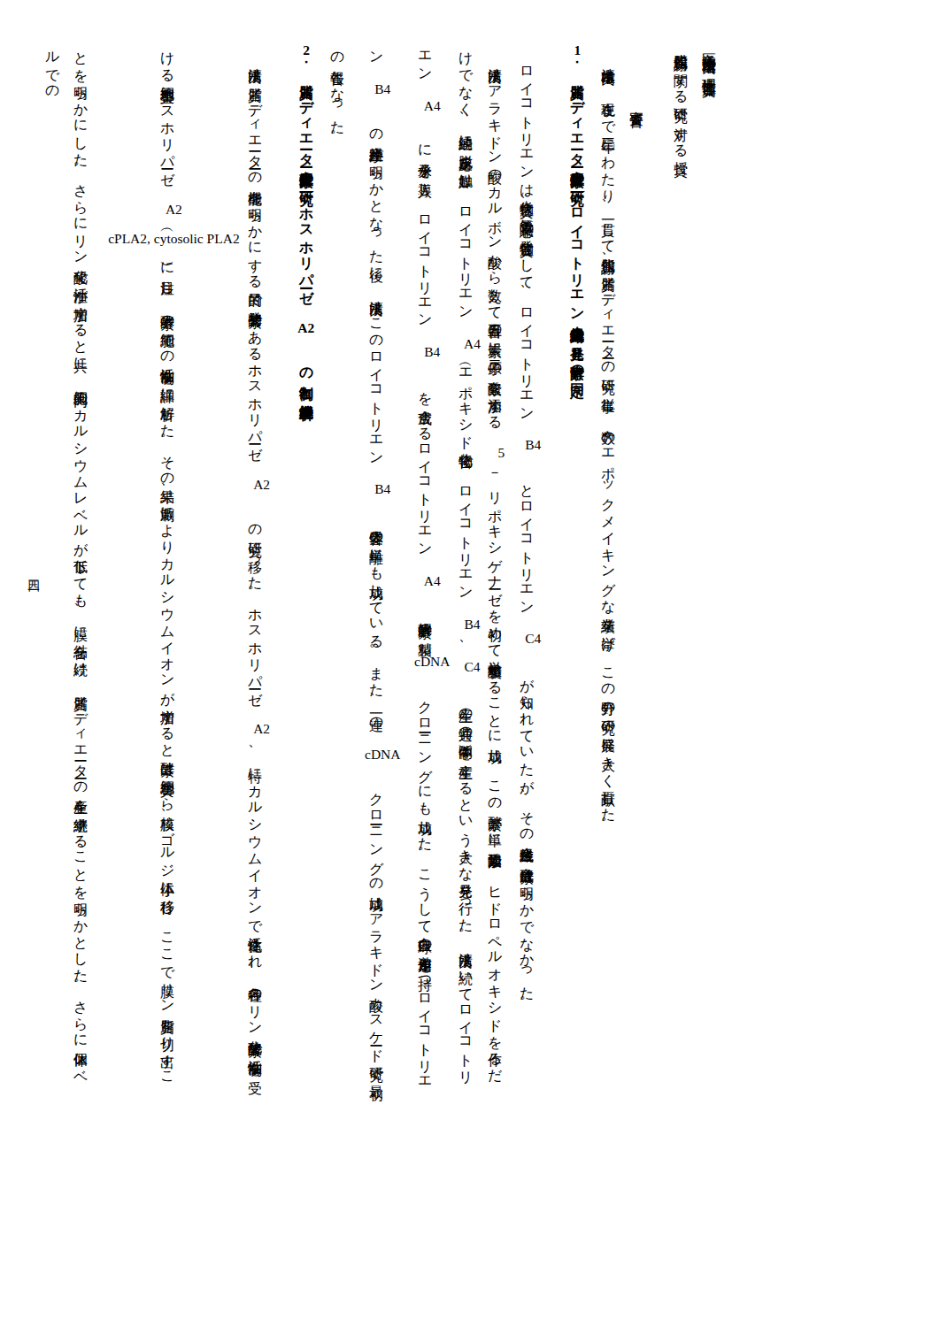三四
医学博士清水孝雄氏の「生理活性脂質と 膜脂質代謝に関する研究」に対する授賞
審査要旨
清水孝雄氏は、現在まで三〇年にわたり、一貫して脂質代謝、脂質メディエーターの研究に従事し、数々のエポックメイキングな業績を挙げ、この分野の研究の発展に大きく貢献した。
1．脂質メディエーター産生酵素の研究—ロイコトリエン生合成経路の発見と酵素の同定
ロイコトリエンは炎症物質、気管支喘息の発症物質として、ロイコトリエン B4 とロイコトリエン C4 が知られていたが、その生合成経路と合成酵素は明らかでなかった。
清水氏はアラキドン酸のカルボン酸から数えて五番目の炭素に二原子の酸素を添加する 5－リポキシゲナーゼを初めて単離精製することに成功し、この酵素が単に酸素添加し、ヒドロペルオキシドを作るだけでなく、連続的に脱水反応を触媒し、ロイコトリエン A4（エポキシド化合物で、ロイコトリエン B4、C4 産生の共通の中間体）を産生するという大きな発見を行った。清水氏は続いてロイコトリエン A4 に水分子を導入し、ロイコトリエン B4 を合成するロイコトリエン A4 水解酵素の精製、cDNA クローニングにも成功した。こうして白血球の遊走作用を持つロイコトリエン B4 の産生経路が明らかとなった後に、清水氏はこのロイコトリエン B4 受容体の単離にも成功している。また、一連の cDNA クローニングの成功はアラキドン酸カスケード研究で最初の報告となった。
2．脂質メディエーター産生酵素の研究—ホスホリパーゼ A2 の制御と機能解析
清水氏は脂質メディエーターの機能を明らかにする目的で初発酵素であるホスホリパーゼ A2 の研究に移った。ホスホリパーゼ A2、特にカルシウムイオンで活性化され、各種のリン酸化酵素で活性制御を受ける細胞質型ホスホリパーゼ A2（cPLA2, cytosolic PLA2）に注目し、本酵素の細胞での活性制御を詳細に解析した。その結果、刺激によりカルシウムイオンが増加すると酵素は細胞質から核膜、ゴルジ小体に移行し、ここで膜リン脂質を切り出すことを明らかにした。さらにリン酸化で活性が増加すると共に、細胞内のカルシウムレベルが低下しても、膜に結合を続け、脂質メディエーターの産生を継続することを明らかとした。さらに個体レベルでの